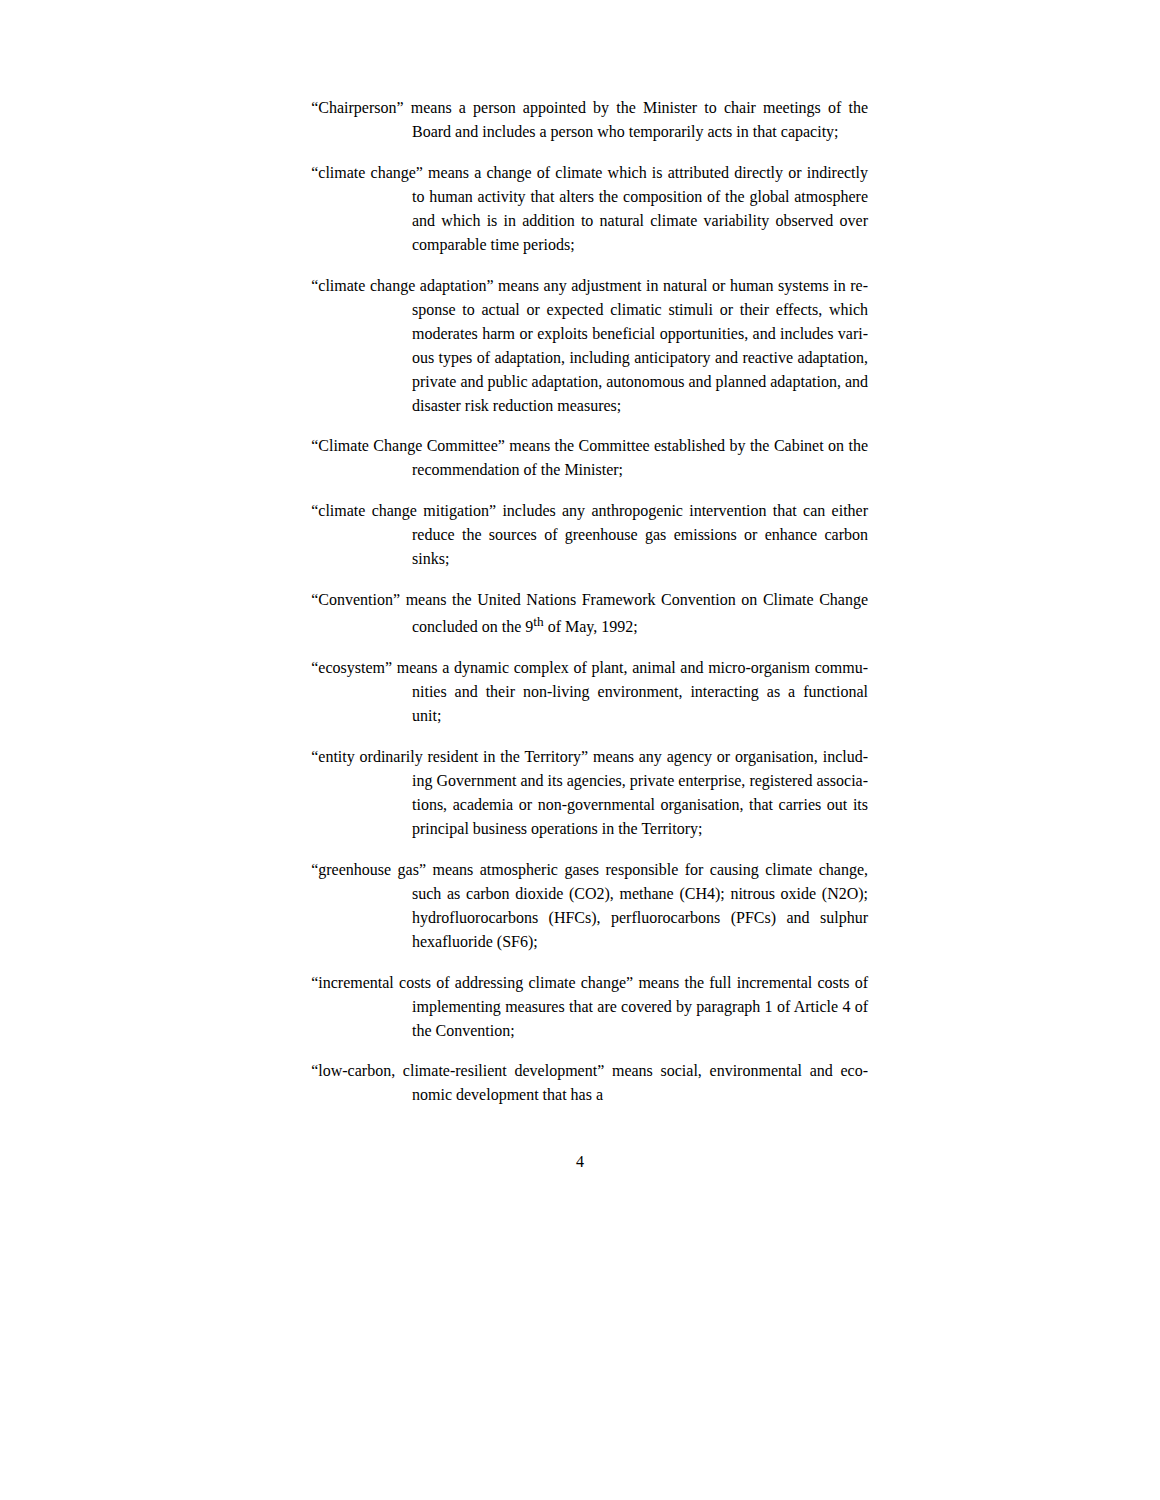“Chairperson” means a person appointed by the Minister to chair meetings of the Board and includes a person who temporarily acts in that capacity;
“climate change” means a change of climate which is attributed directly or indirectly to human activity that alters the composition of the global atmosphere and which is in addition to natural climate variability observed over comparable time periods;
“climate change adaptation” means any adjustment in natural or human systems in response to actual or expected climatic stimuli or their effects, which moderates harm or exploits beneficial opportunities, and includes various types of adaptation, including anticipatory and reactive adaptation, private and public adaptation, autonomous and planned adaptation, and disaster risk reduction measures;
“Climate Change Committee” means the Committee established by the Cabinet on the recommendation of the Minister;
“climate change mitigation” includes any anthropogenic intervention that can either reduce the sources of greenhouse gas emissions or enhance carbon sinks;
“Convention” means the United Nations Framework Convention on Climate Change concluded on the 9th of May, 1992;
“ecosystem” means a dynamic complex of plant, animal and micro-organism communities and their non-living environment, interacting as a functional unit;
“entity ordinarily resident in the Territory” means any agency or organisation, including Government and its agencies, private enterprise, registered associations, academia or non-governmental organisation, that carries out its principal business operations in the Territory;
“greenhouse gas” means atmospheric gases responsible for causing climate change, such as carbon dioxide (CO2), methane (CH4); nitrous oxide (N2O); hydrofluorocarbons (HFCs), perfluorocarbons (PFCs) and sulphur hexafluoride (SF6);
“incremental costs of addressing climate change” means the full incremental costs of implementing measures that are covered by paragraph 1 of Article 4 of the Convention;
“low-carbon, climate-resilient development” means social, environmental and economic development that has a
4